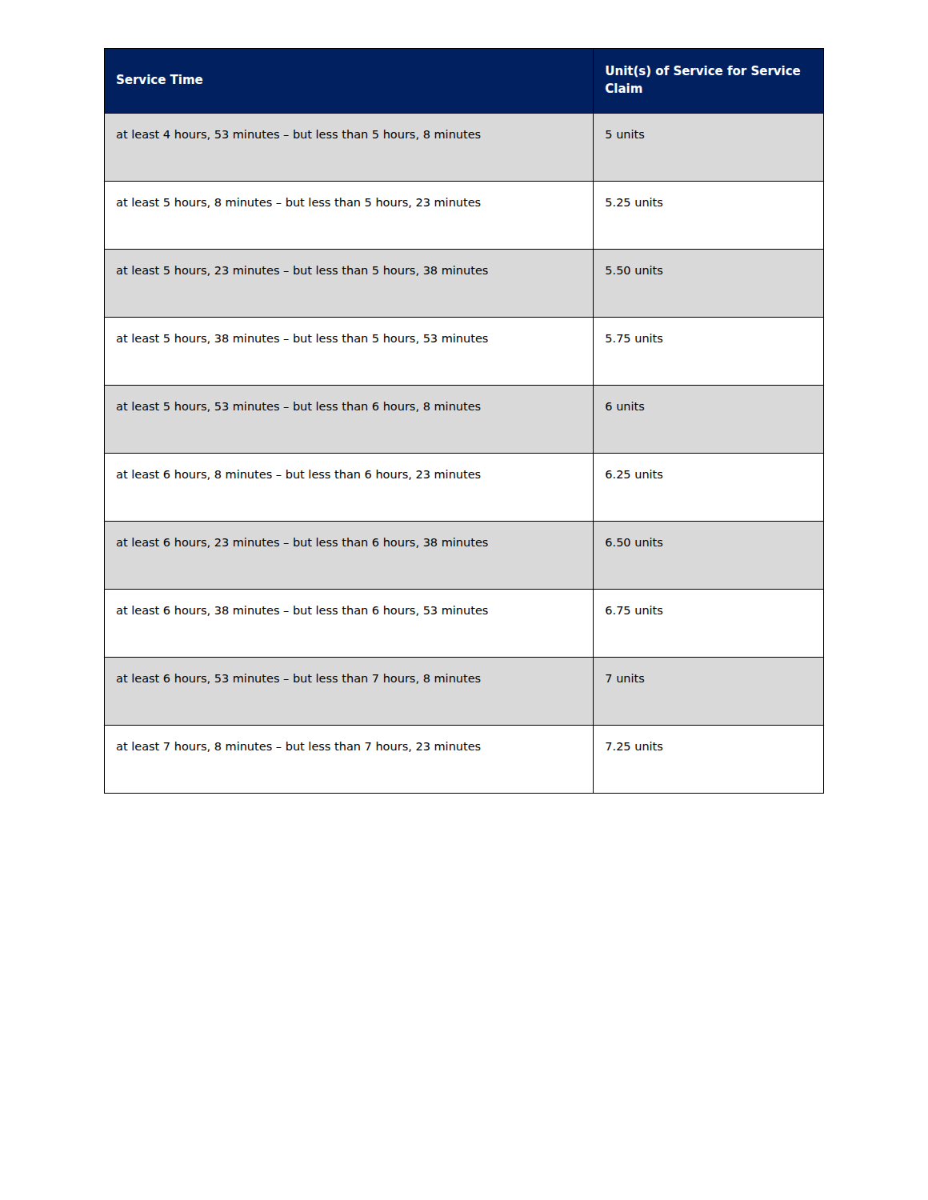| Service Time | Unit(s) of Service for Service Claim |
| --- | --- |
| at least 4 hours, 53 minutes – but less than 5 hours, 8 minutes | 5 units |
| at least 5 hours, 8 minutes – but less than 5 hours, 23 minutes | 5.25 units |
| at least 5 hours, 23 minutes – but less than 5 hours, 38 minutes | 5.50 units |
| at least 5 hours, 38 minutes – but less than 5 hours, 53 minutes | 5.75 units |
| at least 5 hours, 53 minutes – but less than 6 hours, 8 minutes | 6 units |
| at least 6 hours, 8 minutes – but less than 6 hours, 23 minutes | 6.25 units |
| at least 6 hours, 23 minutes – but less than 6 hours, 38 minutes | 6.50 units |
| at least 6 hours, 38 minutes – but less than 6 hours, 53 minutes | 6.75 units |
| at least 6 hours, 53 minutes – but less than 7 hours, 8 minutes | 7 units |
| at least 7 hours, 8 minutes – but less than 7 hours, 23 minutes | 7.25 units |